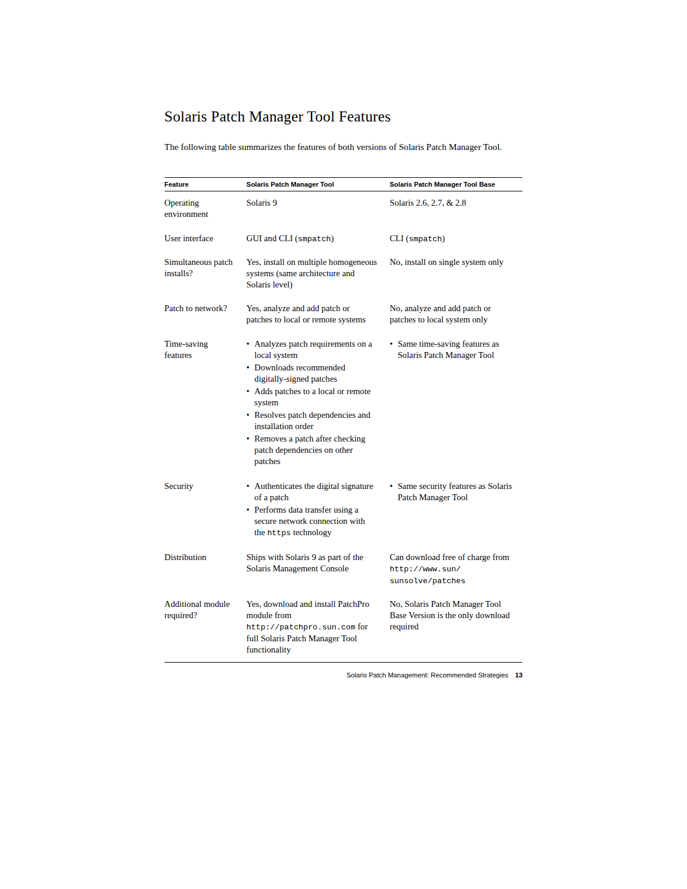Solaris Patch Manager Tool Features
The following table summarizes the features of both versions of Solaris Patch Manager Tool.
| Feature | Solaris Patch Manager Tool | Solaris Patch Manager Tool Base |
| --- | --- | --- |
| Operating environment | Solaris 9 | Solaris 2.6, 2.7, & 2.8 |
| User interface | GUI and CLI ( smpatch ) | CLI ( smpatch ) |
| Simultaneous patch installs? | Yes, install on multiple homogeneous systems (same architecture and Solaris level) | No, install on single system only |
| Patch to network? | Yes, analyze and add patch or patches to local or remote systems | No, analyze and add patch or patches to local system only |
| Time-saving features | Analyzes patch requirements on a local system Downloads recommended digitally-signed patches Adds patches to a local or remote system Resolves patch dependencies and installation order Removes a patch after checking patch dependencies on other patches | Same time-saving features as Solaris Patch Manager Tool |
| Security | Authenticates the digital signature of a patch Performs data transfer using a secure network connection with the https technology | Same security features as Solaris Patch Manager Tool |
| Distribution | Ships with Solaris 9 as part of the Solaris Management Console | Can download free of charge from http://www.sun/ sunsolve/patches |
| Additional module required? | Yes, download and install PatchPro module from http://patchpro.sun.com for full Solaris Patch Manager Tool functionality | No, Solaris Patch Manager Tool Base Version is the only download required |
Solaris Patch Management: Recommended Strategies13